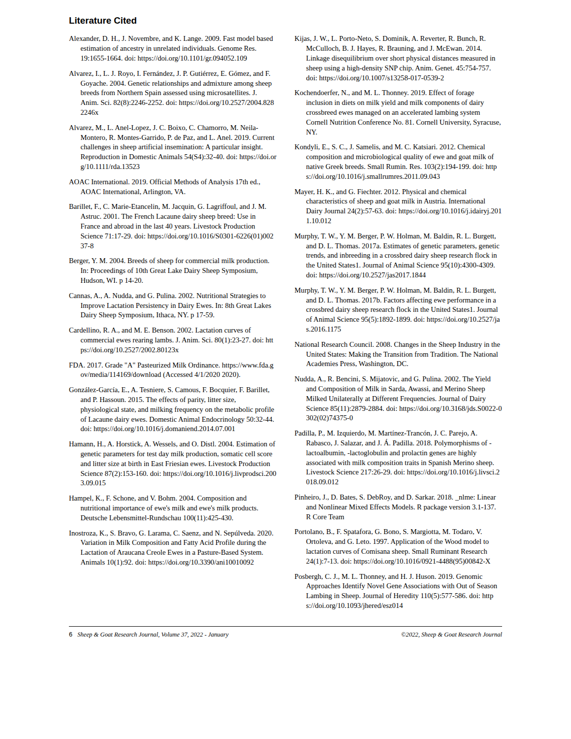Literature Cited
Alexander, D. H., J. Novembre, and K. Lange. 2009. Fast model based estimation of ancestry in unrelated individuals. Genome Res. 19:1655-1664. doi: https://doi.org/10.1101/gr.094052.109
Alvarez, I., L. J. Royo, I. Fernández, J. P. Gutiérrez, E. Gómez, and F. Goyache. 2004. Genetic relationships and admixture among sheep breeds from Northern Spain assessed using microsatellites. J. Anim. Sci. 82(8):2246-2252. doi: https://doi.org/10.2527/2004.8282246x
Alvarez, M., L. Anel-Lopez, J. C. Boixo, C. Chamorro, M. Neila-Montero, R. Montes-Garrido, P. de Paz, and L. Anel. 2019. Current challenges in sheep artificial insemination: A particular insight. Reproduction in Domestic Animals 54(S4):32-40. doi: https://doi.org/10.1111/rda.13523
AOAC International. 2019. Official Methods of Analysis 17th ed., AOAC International, Arlington, VA.
Barillet, F., C. Marie-Etancelin, M. Jacquin, G. Lagriffoul, and J. M. Astruc. 2001. The French Lacaune dairy sheep breed: Use in France and abroad in the last 40 years. Livestock Production Science 71:17-29. doi: https://doi.org/10.1016/S0301-6226(01)00237-8
Berger, Y. M. 2004. Breeds of sheep for commercial milk production. In: Proceedings of 10th Great Lake Dairy Sheep Symposium, Hudson, WI. p 14-20.
Cannas, A., A. Nudda, and G. Pulina. 2002. Nutritional Strategies to Improve Lactation Persistency in Dairy Ewes. In: 8th Great Lakes Dairy Sheep Symposium, Ithaca, NY. p 17-59.
Cardellino, R. A., and M. E. Benson. 2002. Lactation curves of commercial ewes rearing lambs. J. Anim. Sci. 80(1):23-27. doi: https://doi.org/10.2527/2002.80123x
FDA. 2017. Grade "A" Pasteurized Milk Ordinance. https://www.fda.gov/media/114169/download (Accessed 4/1/2020 2020).
González-García, E., A. Tesniere, S. Camous, F. Bocquier, F. Barillet, and P. Hassoun. 2015. The effects of parity, litter size, physiological state, and milking frequency on the metabolic profile of Lacaune dairy ewes. Domestic Animal Endocrinology 50:32-44. doi: https://doi.org/10.1016/j.domaniend.2014.07.001
Hamann, H., A. Horstick, A. Wessels, and O. Distl. 2004. Estimation of genetic parameters for test day milk production, somatic cell score and litter size at birth in East Friesian ewes. Livestock Production Science 87(2):153-160. doi: https://doi.org/10.1016/j.livprodsci.2003.09.015
Hampel, K., F. Schone, and V. Bohm. 2004. Composition and nutritional importance of ewe's milk and ewe's milk products. Deutsche Lebensmittel-Rundschau 100(11):425-430.
Inostroza, K., S. Bravo, G. Larama, C. Saenz, and N. Sepúlveda. 2020. Variation in Milk Composition and Fatty Acid Profile during the Lactation of Araucana Creole Ewes in a Pasture-Based System. Animals 10(1):92. doi: https://doi.org/10.3390/ani10010092
Kijas, J. W., L. Porto-Neto, S. Dominik, A. Reverter, R. Bunch, R. McCulloch, B. J. Hayes, R. Brauning, and J. McEwan. 2014. Linkage disequilibrium over short physical distances measured in sheep using a high-density SNP chip. Anim. Genet. 45:754-757. doi: https://doi.org/10.1007/s13258-017-0539-2
Kochendoerfer, N., and M. L. Thonney. 2019. Effect of forage inclusion in diets on milk yield and milk components of dairy crossbreed ewes managed on an accelerated lambing system Cornell Nutrition Conference No. 81. Cornell University, Syracuse, NY.
Kondyli, E., S. C., J. Samelis, and M. C. Katsiari. 2012. Chemical composition and microbiological quality of ewe and goat milk of native Greek breeds. Small Rumin. Res. 103(2):194-199. doi: https://doi.org/10.1016/j.smallrumres.2011.09.043
Mayer, H. K., and G. Fiechter. 2012. Physical and chemical characteristics of sheep and goat milk in Austria. International Dairy Journal 24(2):57-63. doi: https://doi.org/10.1016/j.idairyj.2011.10.012
Murphy, T. W., Y. M. Berger, P. W. Holman, M. Baldin, R. L. Burgett, and D. L. Thomas. 2017a. Estimates of genetic parameters, genetic trends, and inbreeding in a crossbred dairy sheep research flock in the United States1. Journal of Animal Science 95(10):4300-4309. doi: https://doi.org/10.2527/jas2017.1844
Murphy, T. W., Y. M. Berger, P. W. Holman, M. Baldin, R. L. Burgett, and D. L. Thomas. 2017b. Factors affecting ewe performance in a crossbred dairy sheep research flock in the United States1. Journal of Animal Science 95(5):1892-1899. doi: https://doi.org/10.2527/jas.2016.1175
National Research Council. 2008. Changes in the Sheep Industry in the United States: Making the Transition from Tradition. The National Academies Press, Washington, DC.
Nudda, A., R. Bencini, S. Mijatovic, and G. Pulina. 2002. The Yield and Composition of Milk in Sarda, Awassi, and Merino Sheep Milked Unilaterally at Different Frequencies. Journal of Dairy Science 85(11):2879-2884. doi: https://doi.org/10.3168/jds.S0022-0302(02)74375-0
Padilla, P., M. Izquierdo, M. Martínez-Trancón, J. C. Parejo, A. Rabasco, J. Salazar, and J. Á. Padilla. 2018. Polymorphisms of -lactoalbumin, -lactoglobulin and prolactin genes are highly associated with milk composition traits in Spanish Merino sheep. Livestock Science 217:26-29. doi: https://doi.org/10.1016/j.livsci.2018.09.012
Pinheiro, J., D. Bates, S. DebRoy, and D. Sarkar. 2018. _nlme: Linear and Nonlinear Mixed Effects Models. R package version 3.1-137. R Core Team
Portolano, B., F. Spatafora, G. Bono, S. Margiotta, M. Todaro, V. Ortoleva, and G. Leto. 1997. Application of the Wood model to lactation curves of Comisana sheep. Small Ruminant Research 24(1):7-13. doi: https://doi.org/10.1016/0921-4488(95)00842-X
Posbergh, C. J., M. L. Thonney, and H. J. Huson. 2019. Genomic Approaches Identify Novel Gene Associations with Out of Season Lambing in Sheep. Journal of Heredity 110(5):577-586. doi: https://doi.org/10.1093/jhered/esz014
6 Sheep & Goat Research Journal, Volume 37, 2022 - January
©2022, Sheep & Goat Research Journal